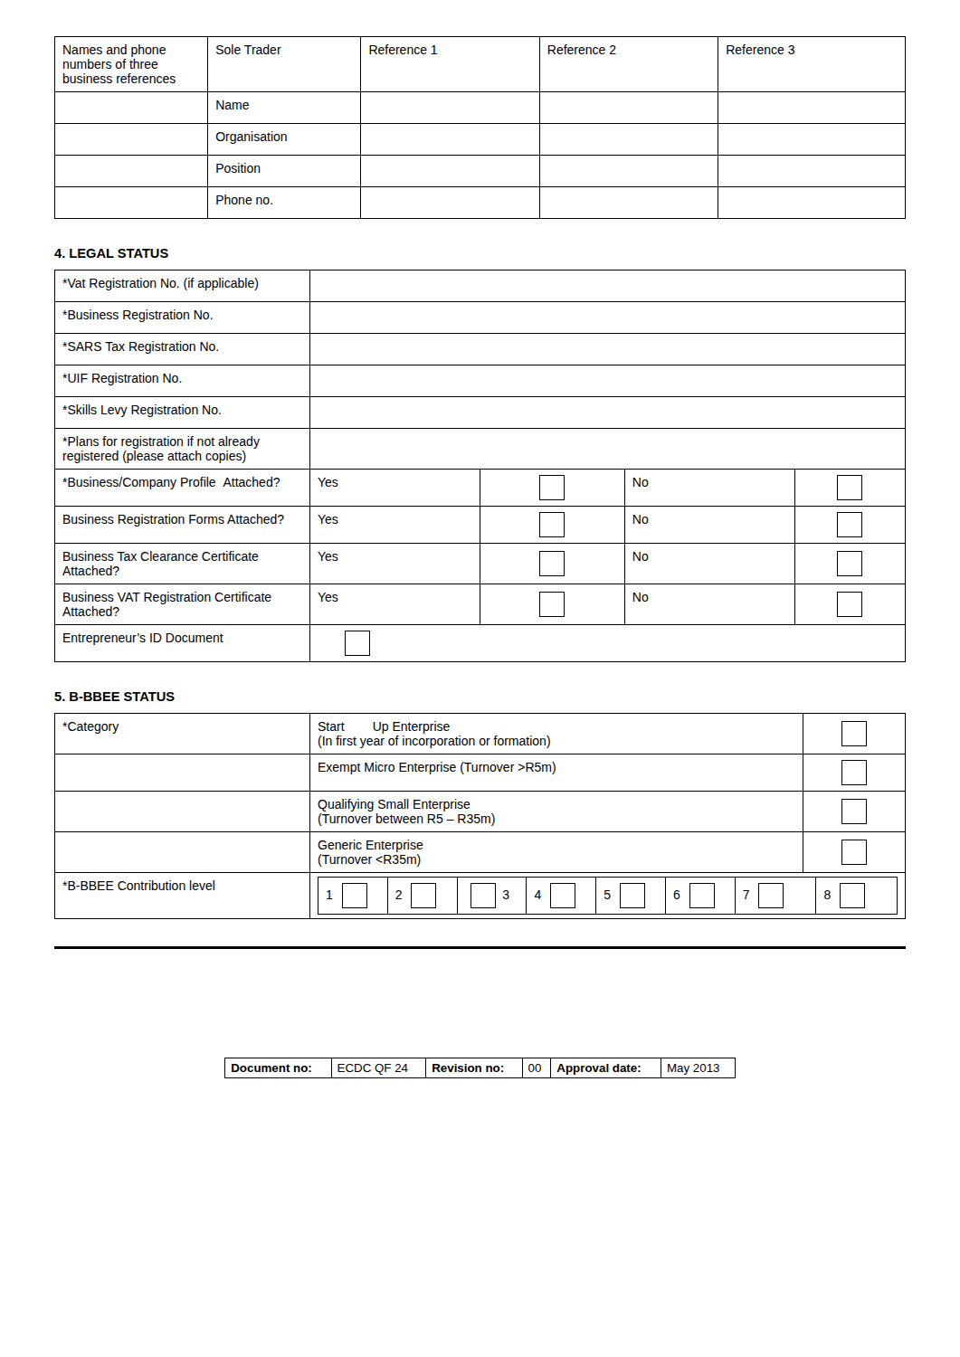| Names and phone numbers of three business references | Sole Trader | Reference 1 | Reference 2 | Reference 3 |
| | Name | | | |
| | Organisation | | | |
| | Position | | | |
| | Phone no. | | | |
4. LEGAL STATUS
| *Vat Registration No. (if applicable) | |
| *Business Registration No. | |
| *SARS Tax Registration No. | |
| *UIF Registration No. | |
| *Skills Levy Registration No. | |
| *Plans for registration if not already registered (please attach copies) | |
| *Business/Company Profile Attached? | Yes | | No | |
| Business Registration Forms Attached? | Yes | | No | |
| Business Tax Clearance Certificate Attached? | Yes | | No | |
| Business VAT Registration Certificate Attached? | Yes | | No | |
| Entrepreneur’s ID Document | |
5. B-BBEE STATUS
| *Category | Start Up Enterprise (In first year of incorporation or formation) | |
| | Exempt Micro Enterprise (Turnover >R5m) | |
| | Qualifying Small Enterprise (Turnover between R5 – R35m) | |
| | Generic Enterprise (Turnover <R35m) | |
| *B-BBEE Contribution level | / 1 / 2 / 3 / 4 / 5 / 6 / 7 / 8 / |
| Document no: | ECDC QF 24 | Revision no: | 00 | Approval date: | May 2013 |